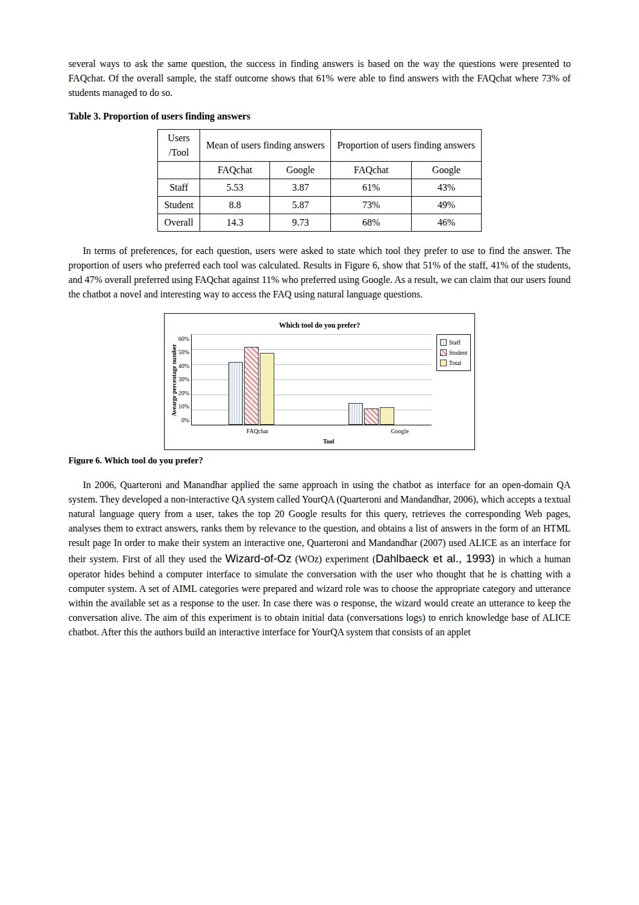several ways to ask the same question, the success in finding answers is based on the way the questions were presented to FAQchat. Of the overall sample, the staff outcome shows that 61% were able to find answers with the FAQchat where 73% of students managed to do so.
Table 3. Proportion of users finding answers
| Users /Tool | Mean of users finding answers | Proportion of users finding answers |
| | FAQchat | Google | FAQchat | Google |
| Staff | 5.53 | 3.87 | 61% | 43% |
| Student | 8.8 | 5.87 | 73% | 49% |
| Overall | 14.3 | 9.73 | 68% | 46% |
In terms of preferences, for each question, users were asked to state which tool they prefer to use to find the answer. The proportion of users who preferred each tool was calculated. Results in Figure 6, show that 51% of the staff, 41% of the students, and 47% overall preferred using FAQchat against 11% who preferred using Google. As a result, we can claim that our users found the chatbot a novel and interesting way to access the FAQ using natural language questions.
Which tool do you prefer?
Avearge percentage number
60% 50% 40% 30% 20% 10% 0%
Staff
Student
Total
FAQchat Google
Tool
Figure 6. Which tool do you prefer?
In 2006, Quarteroni and Manandhar applied the same approach in using the chatbot as interface for an open-domain QA system. They developed a non-interactive QA system called YourQA (Quarteroni and Mandandhar, 2006), which accepts a textual natural language query from a user, takes the top 20 Google results for this query, retrieves the corresponding Web pages, analyses them to extract answers, ranks them by relevance to the question, and obtains a list of answers in the form of an HTML result page In order to make their system an interactive one, Quarteroni and Mandandhar (2007) used ALICE as an interface for their system. First of all they used the Wizard-of-Oz (WOz) experiment (Dahlbaeck et al., 1993) in which a human operator hides behind a computer interface to simulate the conversation with the user who thought that he is chatting with a computer system. A set of AIML categories were prepared and wizard role was to choose the appropriate category and utterance within the available set as a response to the user. In case there was o response, the wizard would create an utterance to keep the conversation alive. The aim of this experiment is to obtain initial data (conversations logs) to enrich knowledge base of ALICE chatbot. After this the authors build an interactive interface for YourQA system that consists of an applet